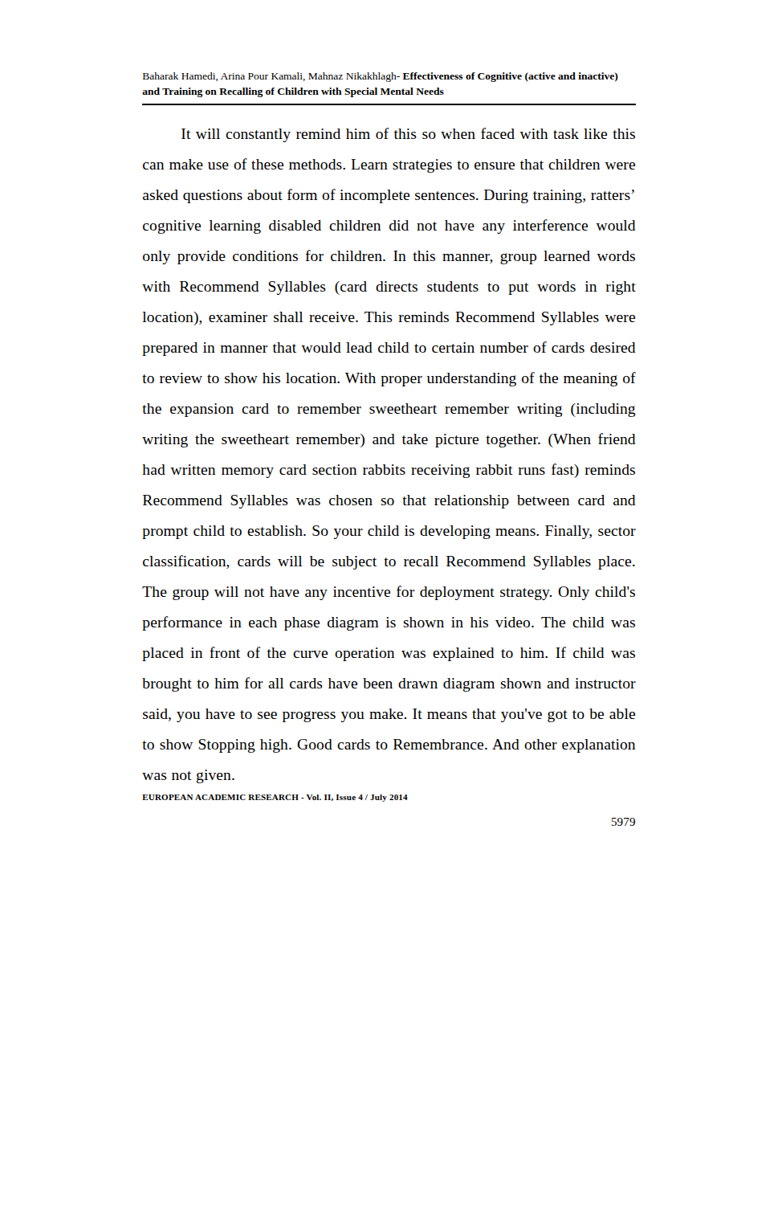Baharak Hamedi, Arina Pour Kamali, Mahnaz Nikakhlagh- Effectiveness of Cognitive (active and inactive) and Training on Recalling of Children with Special Mental Needs
It will constantly remind him of this so when faced with task like this can make use of these methods. Learn strategies to ensure that children were asked questions about form of incomplete sentences. During training, ratters’ cognitive learning disabled children did not have any interference would only provide conditions for children. In this manner, group learned words with Recommend Syllables (card directs students to put words in right location), examiner shall receive. This reminds Recommend Syllables were prepared in manner that would lead child to certain number of cards desired to review to show his location. With proper understanding of the meaning of the expansion card to remember sweetheart remember writing (including writing the sweetheart remember) and take picture together. (When friend had written memory card section rabbits receiving rabbit runs fast) reminds Recommend Syllables was chosen so that relationship between card and prompt child to establish. So your child is developing means. Finally, sector classification, cards will be subject to recall Recommend Syllables place. The group will not have any incentive for deployment strategy. Only child's performance in each phase diagram is shown in his video. The child was placed in front of the curve operation was explained to him. If child was brought to him for all cards have been drawn diagram shown and instructor said, you have to see progress you make. It means that you've got to be able to show Stopping high. Good cards to Remembrance. And other explanation was not given.
EUROPEAN ACADEMIC RESEARCH - Vol. II, Issue 4 / July 2014
5979